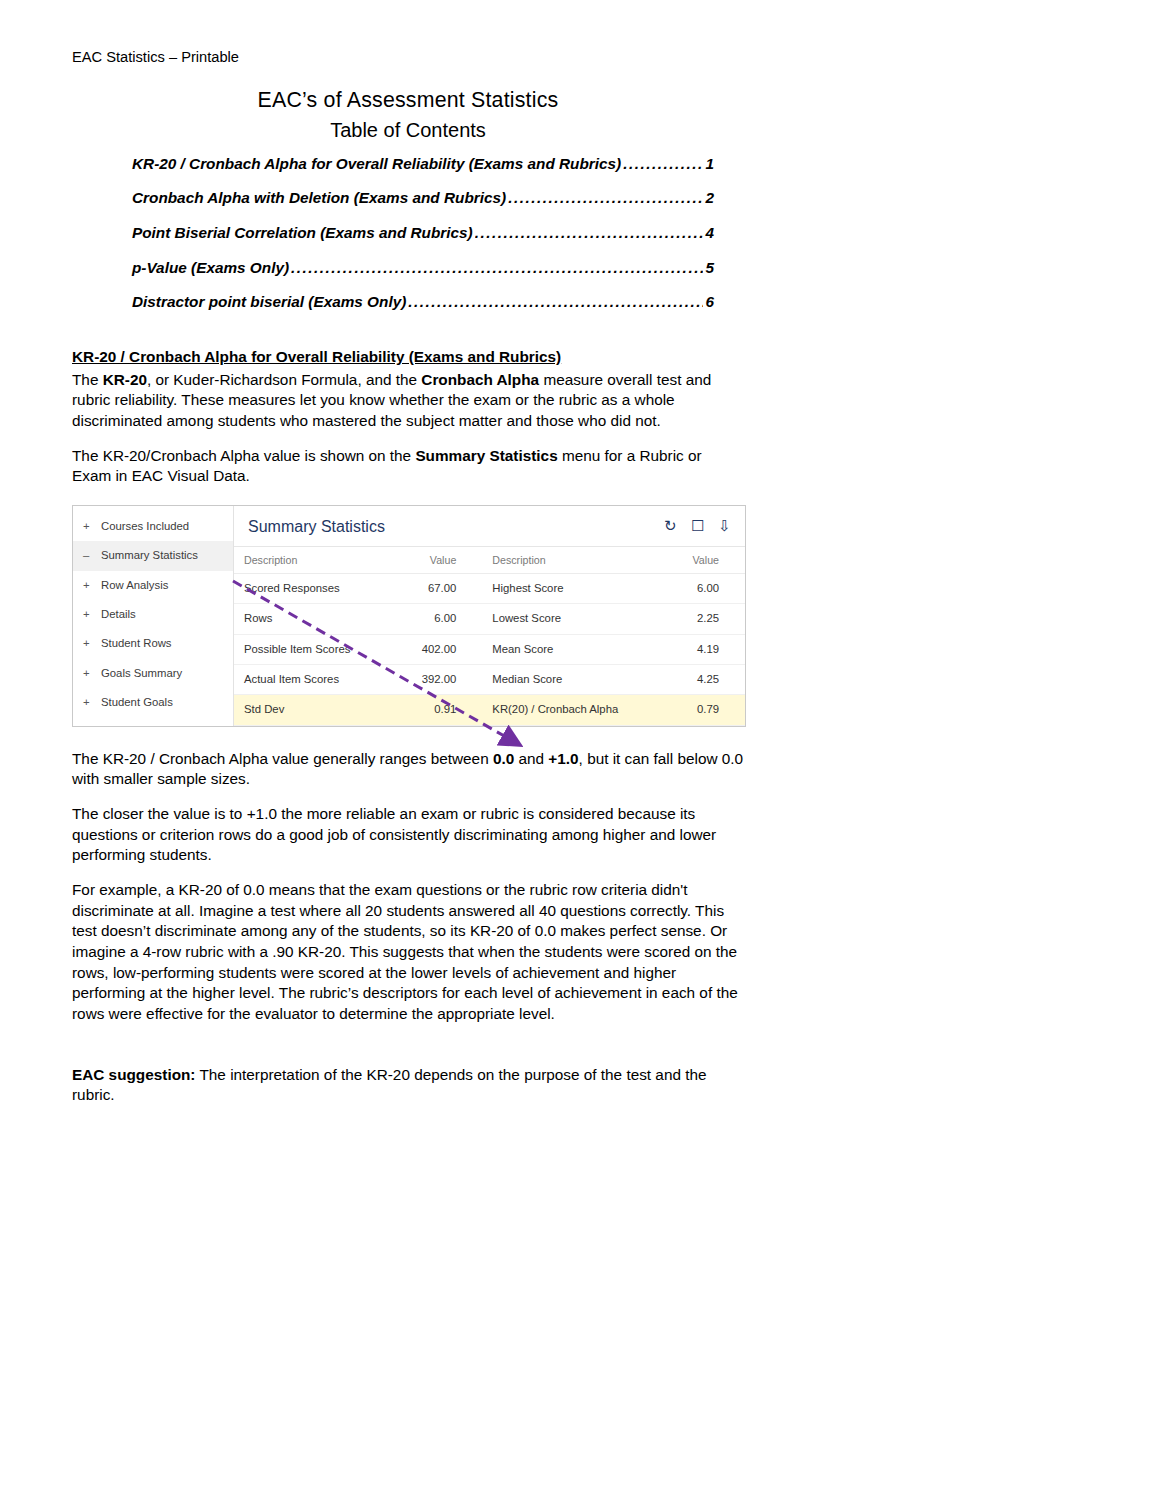EAC Statistics – Printable
EAC’s of Assessment Statistics
Table of Contents
KR-20 / Cronbach Alpha for Overall Reliability (Exams and Rubrics) ........................................ 1
Cronbach Alpha with Deletion (Exams and Rubrics) ............................................................... 2
Point Biserial Correlation (Exams and Rubrics) ......................................................................... 4
p-Value (Exams Only) ............................................................................................................. 5
Distractor point biserial (Exams Only) ....................................................................................... 6
KR-20 / Cronbach Alpha for Overall Reliability (Exams and Rubrics)
The KR-20, or Kuder-Richardson Formula, and the Cronbach Alpha measure overall test and rubric reliability. These measures let you know whether the exam or the rubric as a whole discriminated among students who mastered the subject matter and those who did not.
The KR-20/Cronbach Alpha value is shown on the Summary Statistics menu for a Rubric or Exam in EAC Visual Data.
+Courses Included
–Summary Statistics
+Row Analysis
+Details
+Student Rows
+Goals Summary
+Student Goals
Summary Statistics
↻☐⇩
| Description | Value | Description | Value |
| --- | --- | --- | --- |
| Scored Responses | 67.00 | Highest Score | 6.00 |
| Rows | 6.00 | Lowest Score | 2.25 |
| Possible Item Scores | 402.00 | Mean Score | 4.19 |
| Actual Item Scores | 392.00 | Median Score | 4.25 |
| Std Dev | 0.91 | KR(20) / Cronbach Alpha | 0.79 |
The KR-20 / Cronbach Alpha value generally ranges between 0.0 and +1.0, but it can fall below 0.0 with smaller sample sizes.
The closer the value is to +1.0 the more reliable an exam or rubric is considered because its questions or criterion rows do a good job of consistently discriminating among higher and lower performing students.
For example, a KR-20 of 0.0 means that the exam questions or the rubric row criteria didn't discriminate at all. Imagine a test where all 20 students answered all 40 questions correctly. This test doesn’t discriminate among any of the students, so its KR-20 of 0.0 makes perfect sense. Or imagine a 4-row rubric with a .90 KR-20. This suggests that when the students were scored on the rows, low-performing students were scored at the lower levels of achievement and higher performing at the higher level. The rubric’s descriptors for each level of achievement in each of the rows were effective for the evaluator to determine the appropriate level.
EAC suggestion: The interpretation of the KR-20 depends on the purpose of the test and the rubric.